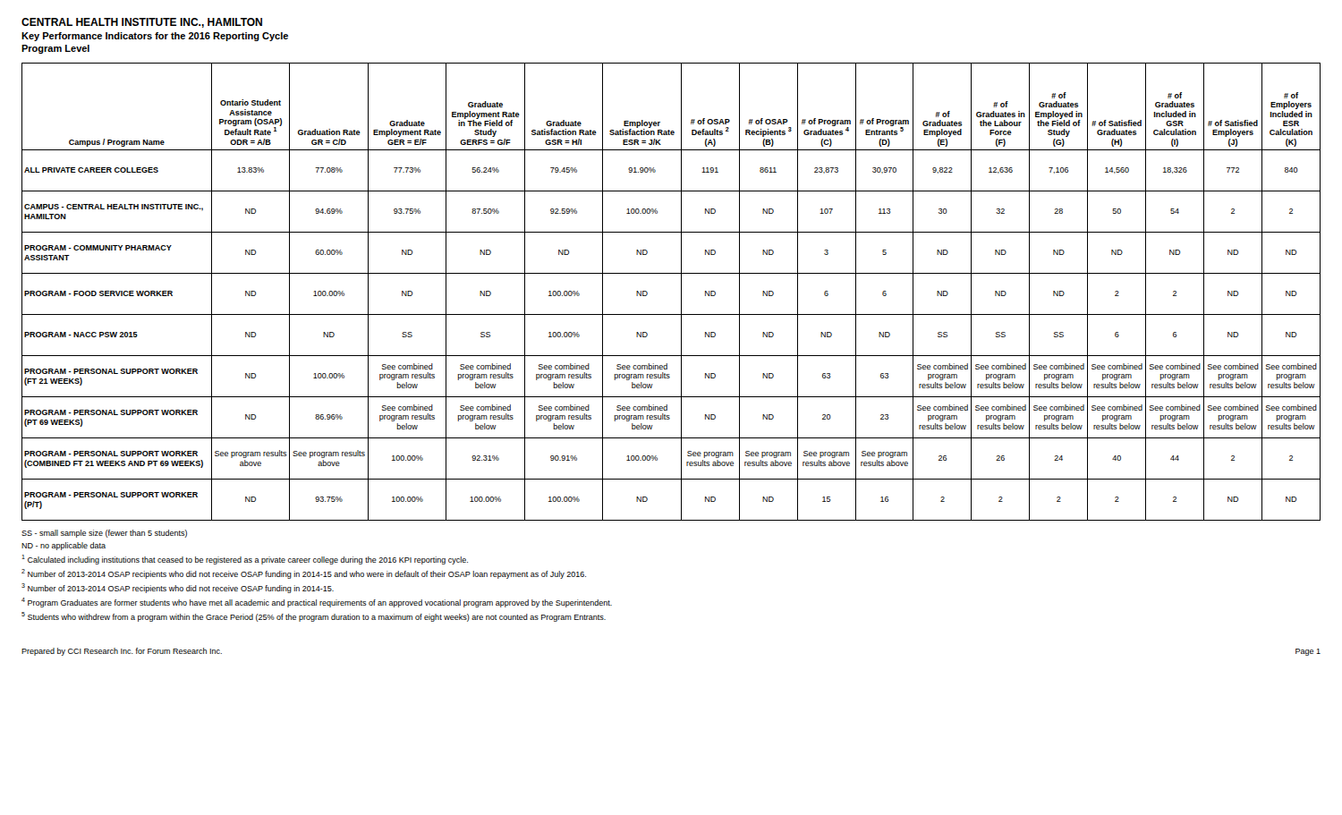Central Health Institute Inc., Hamilton
Key Performance Indicators for the 2016 Reporting Cycle
Program Level
| Campus / Program Name | Ontario Student Assistance Program (OSAP) Default Rate 1 ODR = A/B | Graduation Rate GR = C/D | Graduate Employment Rate GER = E/F | Graduate Employment Rate in The Field of Study GERFS = G/F | Graduate Satisfaction Rate GSR = H/I | Employer Satisfaction Rate ESR = J/K | # of OSAP Defaults 2 (A) | # of OSAP Recipients 3 (B) | # of Program Graduates 4 (C) | # of Program Entrants 5 (D) | # of Graduates Employed (E) | # of Graduates in the Labour Force (F) | # of Graduates Employed in the Field of Study (G) | # of Satisfied Graduates (H) | # of Graduates Included in GSR Calculation (I) | # of Satisfied Employers (J) | # of Employers Included in ESR Calculation (K) |
| --- | --- | --- | --- | --- | --- | --- | --- | --- | --- | --- | --- | --- | --- | --- | --- | --- | --- |
| ALL PRIVATE CAREER COLLEGES | 13.83% | 77.08% | 77.73% | 56.24% | 79.45% | 91.90% | 1191 | 8611 | 23,873 | 30,970 | 9,822 | 12,636 | 7,106 | 14,560 | 18,326 | 772 | 840 |
| CAMPUS - CENTRAL HEALTH INSTITUTE INC., HAMILTON | ND | 94.69% | 93.75% | 87.50% | 92.59% | 100.00% | ND | ND | 107 | 113 | 30 | 32 | 28 | 50 | 54 | 2 | 2 |
| PROGRAM - COMMUNITY PHARMACY ASSISTANT | ND | 60.00% | ND | ND | ND | ND | ND | ND | 3 | 5 | ND | ND | ND | ND | ND | ND | ND |
| PROGRAM - FOOD SERVICE WORKER | ND | 100.00% | ND | ND | 100.00% | ND | ND | ND | 6 | 6 | ND | ND | ND | 2 | 2 | ND | ND |
| PROGRAM - NACC PSW 2015 | ND | ND | SS | SS | 100.00% | ND | ND | ND | ND | ND | SS | SS | SS | 6 | 6 | ND | ND |
| PROGRAM - PERSONAL SUPPORT WORKER (FT 21 WEEKS) | ND | 100.00% | See combined program results below | See combined program results below | See combined program results below | See combined program results below | ND | ND | 63 | 63 | See combined program results below | See combined program results below | See combined program results below | See combined program results below | See combined program results below | See combined program results below | See combined program results below |
| PROGRAM - PERSONAL SUPPORT WORKER (PT 69 WEEKS) | ND | 86.96% | See combined program results below | See combined program results below | See combined program results below | See combined program results below | ND | ND | 20 | 23 | See combined program results below | See combined program results below | See combined program results below | See combined program results below | See combined program results below | See combined program results below | See combined program results below |
| PROGRAM - PERSONAL SUPPORT WORKER (COMBINED FT 21 WEEKS AND PT 69 WEEKS) | See program results above | See program results above | 100.00% | 92.31% | 90.91% | 100.00% | See program results above | See program results above | See program results above | See program results above | 26 | 26 | 24 | 40 | 44 | 2 | 2 |
| PROGRAM - PERSONAL SUPPORT WORKER (P/T) | ND | 93.75% | 100.00% | 100.00% | 100.00% | ND | ND | ND | 15 | 16 | 2 | 2 | 2 | 2 | 2 | ND | ND |
SS - small sample size (fewer than 5 students)
ND - no applicable data
1 Calculated including institutions that ceased to be registered as a private career college during the 2016 KPI reporting cycle.
2 Number of 2013-2014 OSAP recipients who did not receive OSAP funding in 2014-15 and who were in default of their OSAP loan repayment as of July 2016.
3 Number of 2013-2014 OSAP recipients who did not receive OSAP funding in 2014-15.
4 Program Graduates are former students who have met all academic and practical requirements of an approved vocational program approved by the Superintendent.
5 Students who withdrew from a program within the Grace Period (25% of the program duration to a maximum of eight weeks) are not counted as Program Entrants.
Prepared by CCI Research Inc. for Forum Research Inc. Page 1